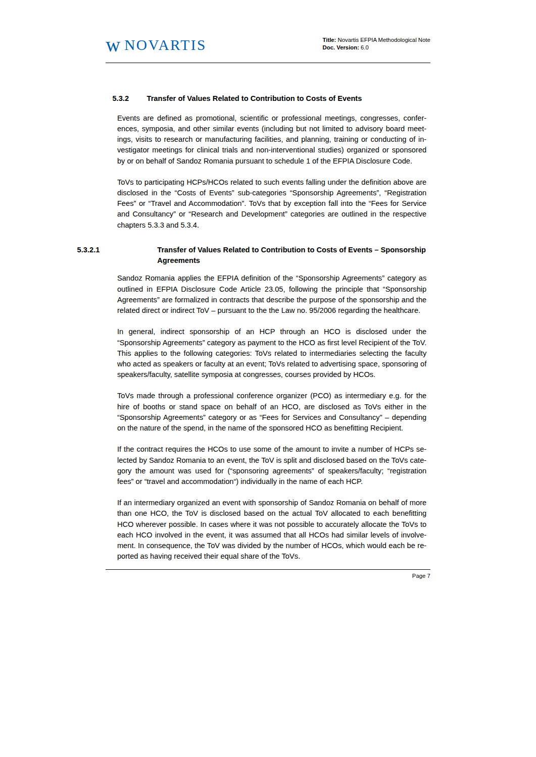w NOVARTIS
Title: Novartis EFPIA Methodological Note
Doc. Version: 6.0
5.3.2 Transfer of Values Related to Contribution to Costs of Events
Events are defined as promotional, scientific or professional meetings, congresses, conferences, symposia, and other similar events (including but not limited to advisory board meetings, visits to research or manufacturing facilities, and planning, training or conducting of investigator meetings for clinical trials and non-interventional studies) organized or sponsored by or on behalf of Sandoz Romania pursuant to schedule 1 of the EFPIA Disclosure Code.
ToVs to participating HCPs/HCOs related to such events falling under the definition above are disclosed in the “Costs of Events” sub-categories “Sponsorship Agreements”, “Registration Fees” or “Travel and Accommodation”. ToVs that by exception fall into the “Fees for Service and Consultancy” or “Research and Development” categories are outlined in the respective chapters 5.3.3 and 5.3.4.
5.3.2.1 Transfer of Values Related to Contribution to Costs of Events – Sponsorship Agreements
Sandoz Romania applies the EFPIA definition of the “Sponsorship Agreements” category as outlined in EFPIA Disclosure Code Article 23.05, following the principle that “Sponsorship Agreements” are formalized in contracts that describe the purpose of the sponsorship and the related direct or indirect ToV – pursuant to the the Law no. 95/2006 regarding the healthcare.
In general, indirect sponsorship of an HCP through an HCO is disclosed under the “Sponsorship Agreements” category as payment to the HCO as first level Recipient of the ToV. This applies to the following categories: ToVs related to intermediaries selecting the faculty who acted as speakers or faculty at an event; ToVs related to advertising space, sponsoring of speakers/faculty, satellite symposia at congresses, courses provided by HCOs.
ToVs made through a professional conference organizer (PCO) as intermediary e.g. for the hire of booths or stand space on behalf of an HCO, are disclosed as ToVs either in the “Sponsorship Agreements” category or as “Fees for Services and Consultancy” – depending on the nature of the spend, in the name of the sponsored HCO as benefitting Recipient.
If the contract requires the HCOs to use some of the amount to invite a number of HCPs selected by Sandoz Romania to an event, the ToV is split and disclosed based on the ToVs category the amount was used for (“sponsoring agreements” of speakers/faculty; “registration fees” or “travel and accommodation“) individually in the name of each HCP.
If an intermediary organized an event with sponsorship of Sandoz Romania on behalf of more than one HCO, the ToV is disclosed based on the actual ToV allocated to each benefitting HCO wherever possible. In cases where it was not possible to accurately allocate the ToVs to each HCO involved in the event, it was assumed that all HCOs had similar levels of involvement. In consequence, the ToV was divided by the number of HCOs, which would each be reported as having received their equal share of the ToVs.
Page 7